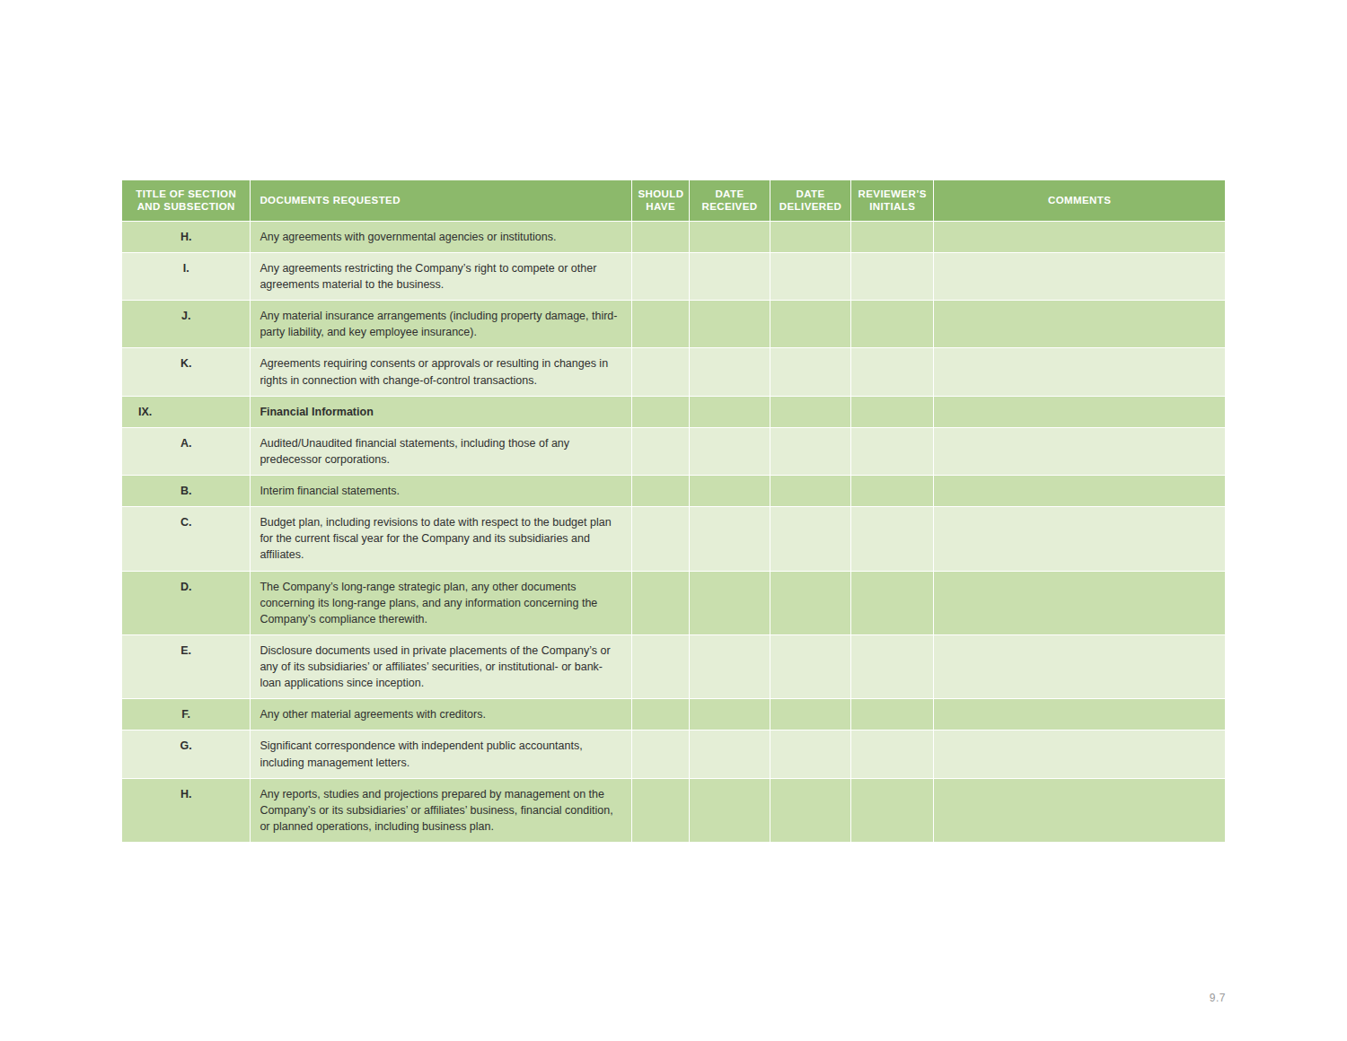| Title of Section and Subsection | Documents Requested | Should Have | Date Received | Date Delivered | Reviewer’s Initials | Comments |
| --- | --- | --- | --- | --- | --- | --- |
| H. | Any agreements with governmental agencies or institutions. | | | | | |
| I. | Any agreements restricting the Company’s right to compete or other agreements material to the business. | | | | | |
| J. | Any material insurance arrangements (including property damage, third-party liability, and key employee insurance). | | | | | |
| K. | Agreements requiring consents or approvals or resulting in changes in rights in connection with change-of-control transactions. | | | | | |
| IX. | Financial Information | | | | | |
| A. | Audited/Unaudited financial statements, including those of any predecessor corporations. | | | | | |
| B. | Interim financial statements. | | | | | |
| C. | Budget plan, including revisions to date with respect to the budget plan for the current fiscal year for the Company and its subsidiaries and affiliates. | | | | | |
| D. | The Company’s long-range strategic plan, any other documents concerning its long-range plans, and any information concerning the Company’s compliance therewith. | | | | | |
| E. | Disclosure documents used in private placements of the Company’s or any of its subsidiaries’ or affiliates’ securities, or institutional- or bank-loan applications since inception. | | | | | |
| F. | Any other material agreements with creditors. | | | | | |
| G. | Significant correspondence with independent public accountants, including management letters. | | | | | |
| H. | Any reports, studies and projections prepared by management on the Company’s or its subsidiaries’ or affiliates’ business, financial condition, or planned operations, including business plan. | | | | | |
9.7